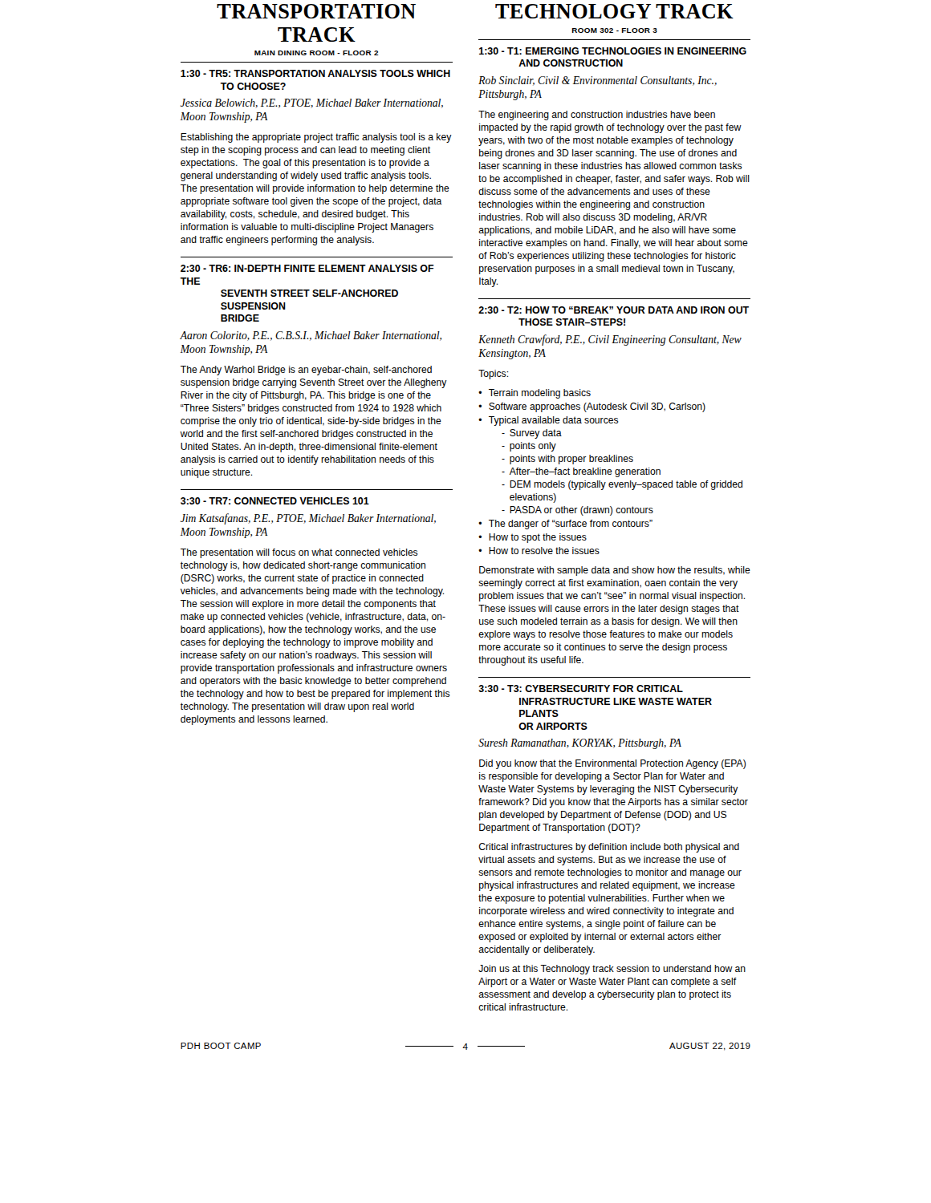TRANSPORTATION TRACK
MAIN DINING ROOM - FLOOR 2
1:30 - TR5: TRANSPORTATION ANALYSIS TOOLS WHICHTO CHOOSE?
Jessica Belowich, P.E., PTOE, Michael Baker International, Moon Township, PA
Establishing the appropriate project traffic analysis tool is a key step in the scoping process and can lead to meeting client expectations. The goal of this presentation is to provide a general understanding of widely used traffic analysis tools. The presentation will provide information to help determine the appropriate software tool given the scope of the project, data availability, costs, schedule, and desired budget. This information is valuable to multi-discipline Project Managers and traffic engineers performing the analysis.
2:30 - TR6: IN-DEPTH FINITE ELEMENT ANALYSIS OF THESEVENTH STREET SELF-ANCHORED SUSPENSION BRIDGE
Aaron Colorito, P.E., C.B.S.I., Michael Baker International, Moon Township, PA
The Andy Warhol Bridge is an eyebar-chain, self-anchored suspension bridge carrying Seventh Street over the Allegheny River in the city of Pittsburgh, PA. This bridge is one of the “Three Sisters” bridges constructed from 1924 to 1928 which comprise the only trio of identical, side-by-side bridges in the world and the first self-anchored bridges constructed in the United States. An in-depth, three-dimensional finite-element analysis is carried out to identify rehabilitation needs of this unique structure.
3:30 - TR7: CONNECTED VEHICLES 101
Jim Katsafanas, P.E., PTOE, Michael Baker International, Moon Township, PA
The presentation will focus on what connected vehicles technology is, how dedicated short-range communication (DSRC) works, the current state of practice in connected vehicles, and advancements being made with the technology. The session will explore in more detail the components that make up connected vehicles (vehicle, infrastructure, data, on-board applications), how the technology works, and the use cases for deploying the technology to improve mobility and increase safety on our nation’s roadways. This session will provide transportation professionals and infrastructure owners and operators with the basic knowledge to better comprehend the technology and how to best be prepared for implement this technology. The presentation will draw upon real world deployments and lessons learned.
TECHNOLOGY TRACK
ROOM 302 - FLOOR 3
1:30 - T1: EMERGING TECHNOLOGIES IN ENGINEERINGAND CONSTRUCTION
Rob Sinclair, Civil & Environmental Consultants, Inc., Pittsburgh, PA
The engineering and construction industries have been impacted by the rapid growth of technology over the past few years, with two of the most notable examples of technology being drones and 3D laser scanning. The use of drones and laser scanning in these industries has allowed common tasks to be accomplished in cheaper, faster, and safer ways. Rob will discuss some of the advancements and uses of these technologies within the engineering and construction industries. Rob will also discuss 3D modeling, AR/VR applications, and mobile LiDAR, and he also will have some interactive examples on hand. Finally, we will hear about some of Rob’s experiences utilizing these technologies for historic preservation purposes in a small medieval town in Tuscany, Italy.
2:30 - T2: HOW TO “BREAK” YOUR DATA AND IRON OUTTHOSE STAIR–STEPS!
Kenneth Crawford, P.E., Civil Engineering Consultant, New Kensington, PA
Topics:
Terrain modeling basics
Software approaches (Autodesk Civil 3D, Carlson)
Typical available data sources
Survey data
points only
points with proper breaklines
After–the–fact breakline generation
DEM models (typically evenly–spaced table of gridded elevations)
PASDA or other (drawn) contours
The danger of “surface from contours”
How to spot the issues
How to resolve the issues
Demonstrate with sample data and show how the results, while seemingly correct at first examination, oaen contain the very problem issues that we can’t “see” in normal visual inspection. These issues will cause errors in the later design stages that use such modeled terrain as a basis for design. We will then explore ways to resolve those features to make our models more accurate so it continues to serve the design process throughout its useful life.
3:30 - T3: CYBERSECURITY FOR CRITICALINFRASTRUCTURE LIKE WASTE WATER PLANTS OR AIRPORTS
Suresh Ramanathan, KORYAK, Pittsburgh, PA
Did you know that the Environmental Protection Agency (EPA) is responsible for developing a Sector Plan for Water and Waste Water Systems by leveraging the NIST Cybersecurity framework? Did you know that the Airports has a similar sector plan developed by Department of Defense (DOD) and US Department of Transportation (DOT)?
Critical infrastructures by definition include both physical and virtual assets and systems. But as we increase the use of sensors and remote technologies to monitor and manage our physical infrastructures and related equipment, we increase the exposure to potential vulnerabilities. Further when we incorporate wireless and wired connectivity to integrate and enhance entire systems, a single point of failure can be exposed or exploited by internal or external actors either accidentally or deliberately.
Join us at this Technology track session to understand how an Airport or a Water or Waste Water Plant can complete a self assessment and develop a cybersecurity plan to protect its critical infrastructure.
PDH BOOT CAMP
4
AUGUST 22, 2019